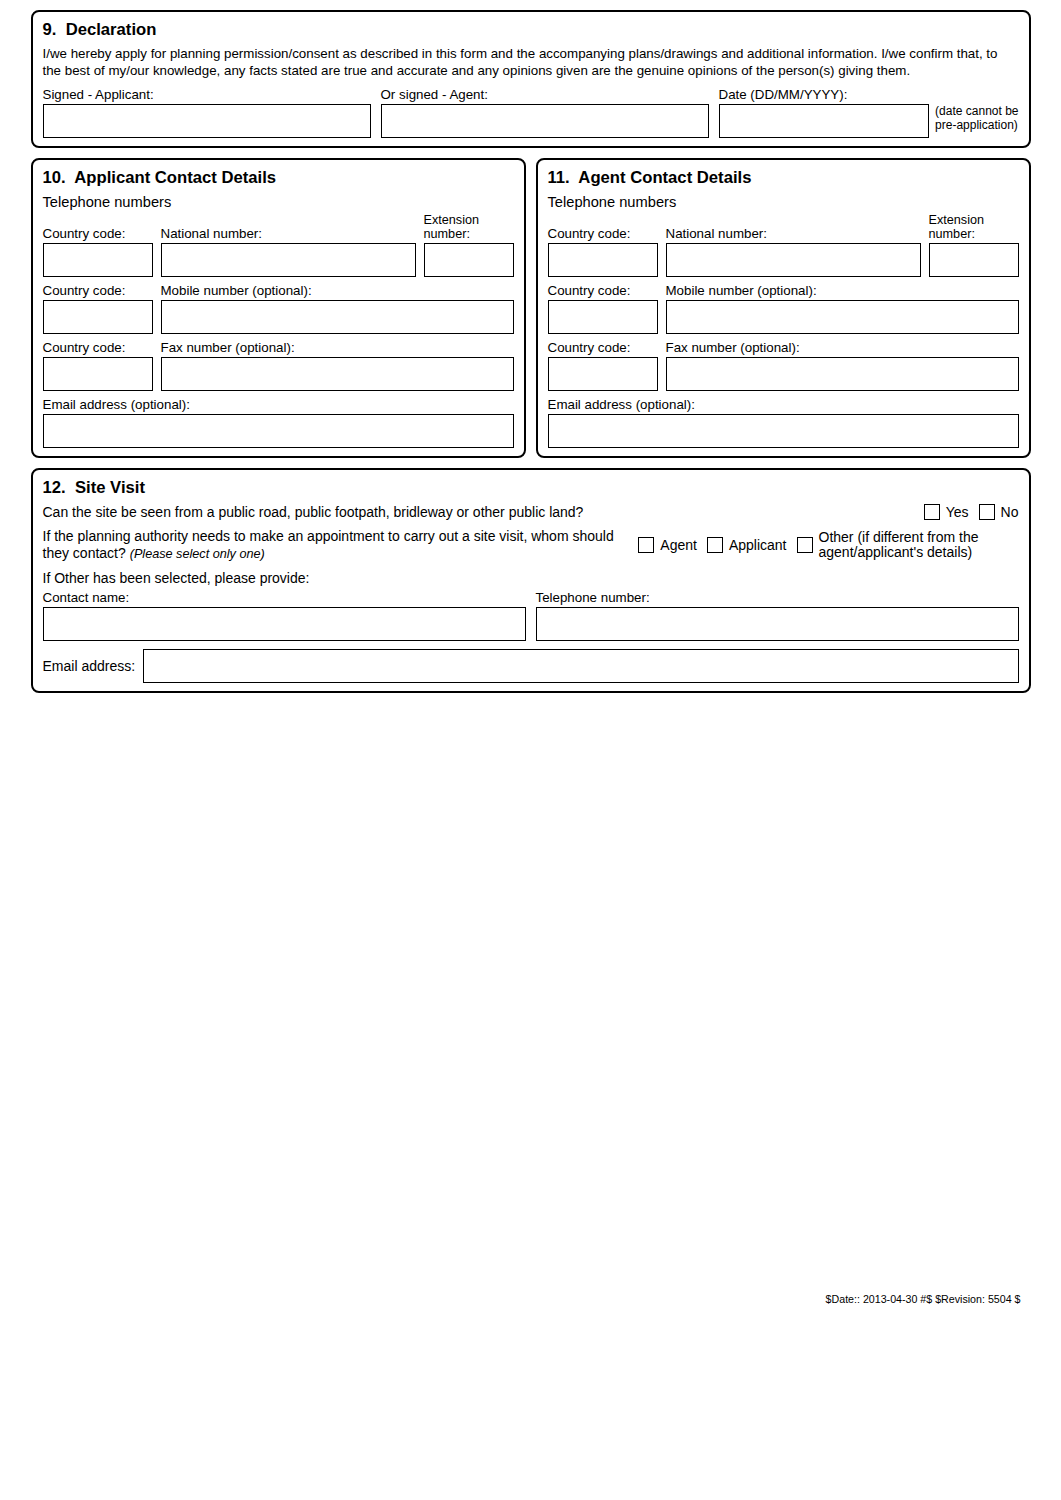9. Declaration
I/we hereby apply for planning permission/consent as described in this form and the accompanying plans/drawings and additional information. I/we confirm that, to the best of my/our knowledge, any facts stated are true and accurate and any opinions given are the genuine opinions of the person(s) giving them.
Signed - Applicant:
Or signed - Agent:
Date (DD/MM/YYYY):
(date cannot be
pre-application)
10. Applicant Contact Details
Telephone numbers
Country code:
National number:
Extension
number:
Country code:
Mobile number (optional):
Country code:
Fax number (optional):
Email address (optional):
11. Agent Contact Details
Telephone numbers
Country code:
National number:
Extension
number:
Country code:
Mobile number (optional):
Country code:
Fax number (optional):
Email address (optional):
12. Site Visit
Can the site be seen from a public road, public footpath, bridleway or other public land?
Yes
No
If the planning authority needs to make an appointment to carry out a site visit, whom should they contact? (Please select only one)
Agent
Applicant
Other (if different from the agent/applicant's details)
If Other has been selected, please provide:
Contact name:
Telephone number:
Email address:
$Date:: 2013-04-30 #$ $Revision: 5504 $